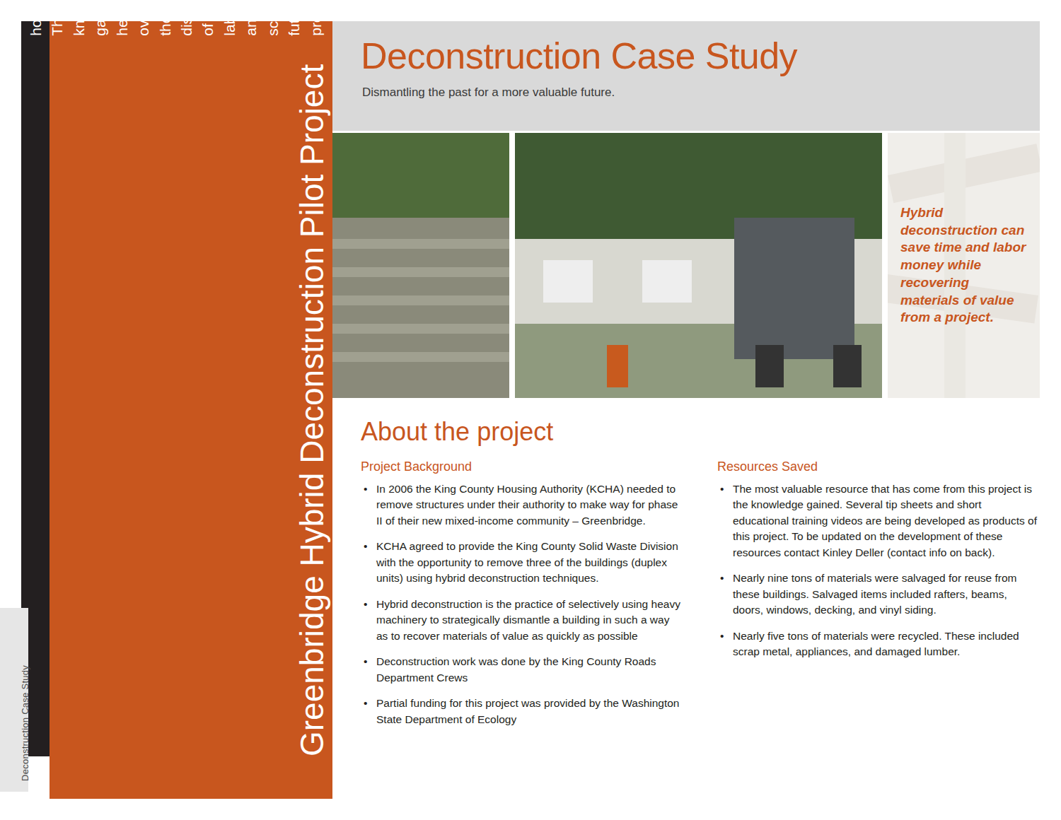Greenbridge Hybrid Deconstruction Pilot Project
This project explored the practicality of hybrid deconstruction techniques on low income housing units. The knowledge gained will help others in overcoming the disincentives of increased labor costs and delayed schedules on future projects.
Deconstruction Case Study
Deconstruction Case Study
Dismantling the past for a more valuable future.
Hybrid deconstruction can save time and labor money while recovering materials of value from a project.
About the project
Project Background
In 2006 the King County Housing Authority (KCHA) needed to remove structures under their authority to make way for phase II of their new mixed-income community – Greenbridge.
KCHA agreed to provide the King County Solid Waste Division with the opportunity to remove three of the buildings (duplex units) using hybrid deconstruction techniques.
Hybrid deconstruction is the practice of selectively using heavy machinery to strategically dismantle a building in such a way as to recover materials of value as quickly as possible
Deconstruction work was done by the King County Roads Department Crews
Partial funding for this project was provided by the Washington State Department of Ecology
Resources Saved
The most valuable resource that has come from this project is the knowledge gained. Several tip sheets and short educational training videos are being developed as products of this project. To be updated on the development of these resources contact Kinley Deller (contact info on back).
Nearly nine tons of materials were salvaged for reuse from these buildings. Salvaged items included rafters, beams, doors, windows, decking, and vinyl siding.
Nearly five tons of materials were recycled. These included scrap metal, appliances, and damaged lumber.